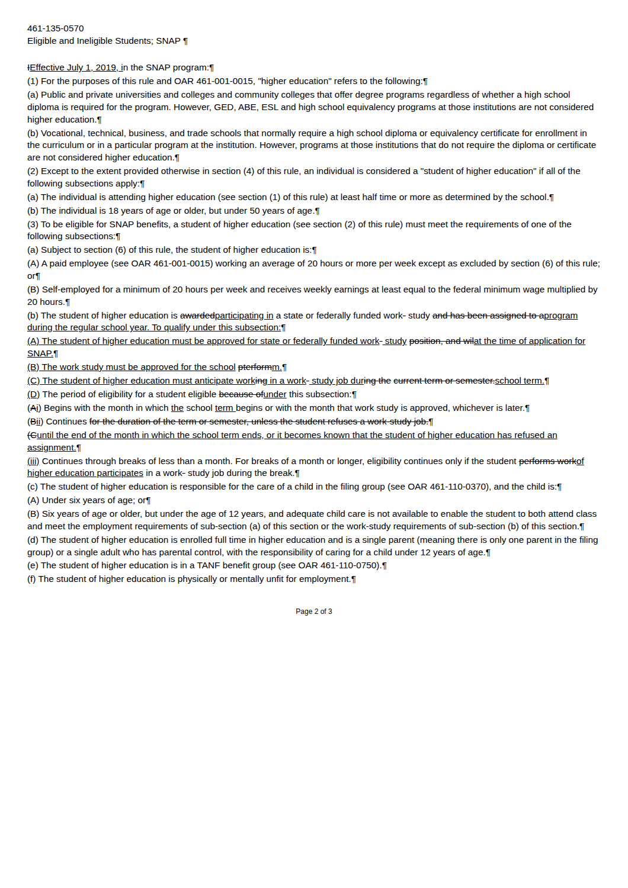461-135-0570
Eligible and Ineligible Students; SNAP ¶
IEffective July 1, 2019, in the SNAP program:¶
(1) For the purposes of this rule and OAR 461-001-0015, "higher education" refers to the following:¶
(a) Public and private universities and colleges and community colleges that offer degree programs regardless of whether a high school diploma is required for the program. However, GED, ABE, ESL and high school equivalency programs at those institutions are not considered higher education.¶
(b) Vocational, technical, business, and trade schools that normally require a high school diploma or equivalency certificate for enrollment in the curriculum or in a particular program at the institution. However, programs at those institutions that do not require the diploma or certificate are not considered higher education.¶
(2) Except to the extent provided otherwise in section (4) of this rule, an individual is considered a "student of higher education" if all of the following subsections apply:¶
(a) The individual is attending higher education (see section (1) of this rule) at least half time or more as determined by the school.¶
(b) The individual is 18 years of age or older, but under 50 years of age.¶
(3) To be eligible for SNAP benefits, a student of higher education (see section (2) of this rule) must meet the requirements of one of the following subsections:¶
(a) Subject to section (6) of this rule, the student of higher education is:¶
(A) A paid employee (see OAR 461-001-0015) working an average of 20 hours or more per week except as excluded by section (6) of this rule; or¶
(B) Self-employed for a minimum of 20 hours per week and receives weekly earnings at least equal to the federal minimum wage multiplied by 20 hours.¶
(b) The student of higher education is awardedparticipating in a state or federally funded work- study and has been assigned to aprogram during the regular school year. To qualify under this subsection:¶
(A) The student of higher education must be approved for state or federally funded work- study position, and wilat the time of application for SNAP.¶
(B) The work study must be approved for the school pterformm.¶
(C) The student of higher education must anticipate working in a work- study job during the current term or semester.school term.¶
(D) The period of eligibility for a student eligible because ofunder this subsection:¶
(Ai) Begins with the month in which the school term begins or with the month that work study is approved, whichever is later.¶
(Bii) Continues for the duration of the term or semester, unless the student refuses a work-study job.¶
(Cuntil the end of the month in which the school term ends, or it becomes known that the student of higher education has refused an assignment.¶
(iii) Continues through breaks of less than a month. For breaks of a month or longer, eligibility continues only if the student performs workof higher education participates in a work- study job during the break.¶
(c) The student of higher education is responsible for the care of a child in the filing group (see OAR 461-110-0370), and the child is:¶
(A) Under six years of age; or¶
(B) Six years of age or older, but under the age of 12 years, and adequate child care is not available to enable the student to both attend class and meet the employment requirements of sub-section (a) of this section or the work-study requirements of sub-section (b) of this section.¶
(d) The student of higher education is enrolled full time in higher education and is a single parent (meaning there is only one parent in the filing group) or a single adult who has parental control, with the responsibility of caring for a child under 12 years of age.¶
(e) The student of higher education is in a TANF benefit group (see OAR 461-110-0750).¶
(f) The student of higher education is physically or mentally unfit for employment.¶
Page 2 of 3